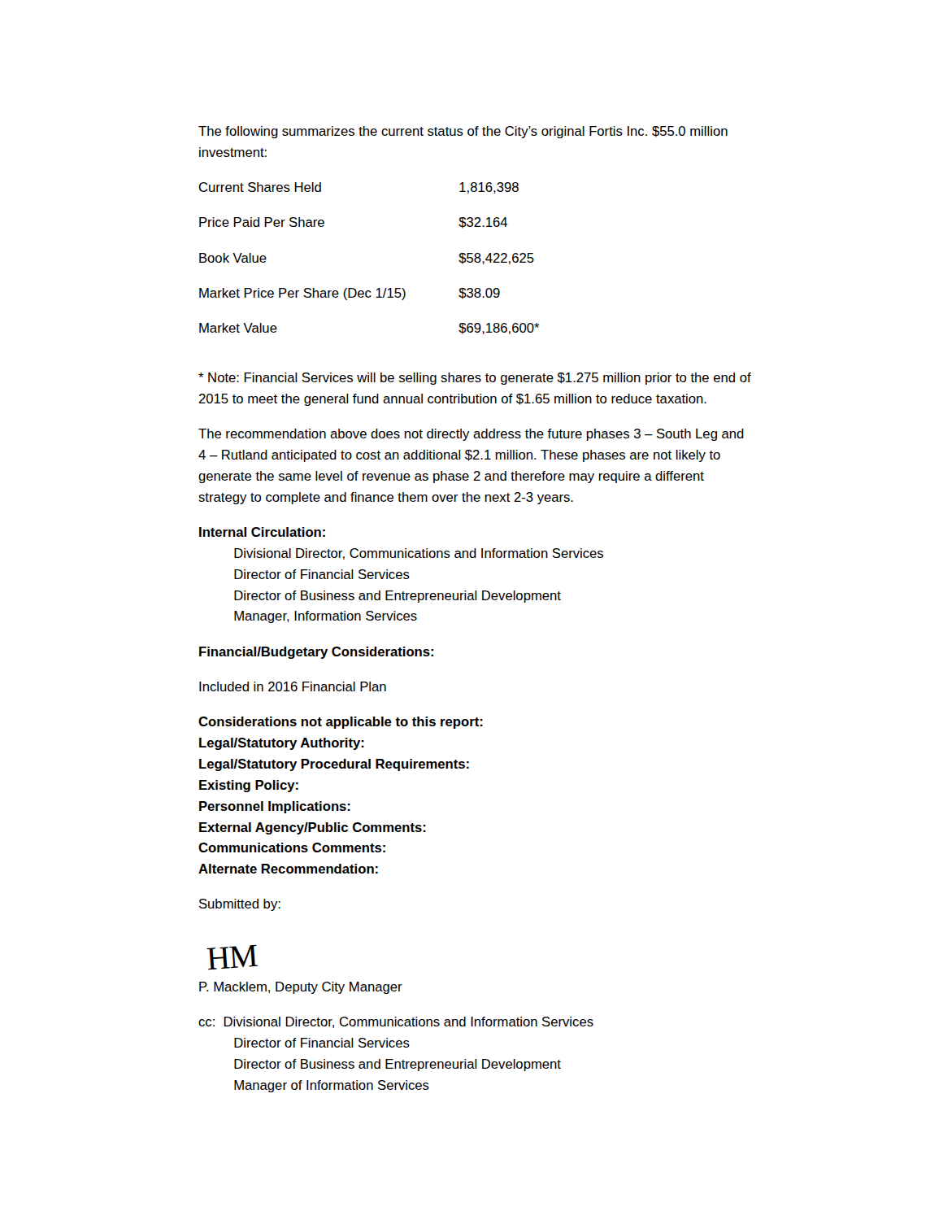The following summarizes the current status of the City’s original Fortis Inc. $55.0 million investment:
| Current Shares Held | 1,816,398 |
| Price Paid Per Share | $32.164 |
| Book Value | $58,422,625 |
| Market Price Per Share (Dec 1/15) | $38.09 |
| Market Value | $69,186,600* |
* Note: Financial Services will be selling shares to generate $1.275 million prior to the end of 2015 to meet the general fund annual contribution of $1.65 million to reduce taxation.
The recommendation above does not directly address the future phases 3 – South Leg and 4 – Rutland anticipated to cost an additional $2.1 million. These phases are not likely to generate the same level of revenue as phase 2 and therefore may require a different strategy to complete and finance them over the next 2-3 years.
Internal Circulation:
Divisional Director, Communications and Information Services
Director of Financial Services
Director of Business and Entrepreneurial Development
Manager, Information Services
Financial/Budgetary Considerations:
Included in 2016 Financial Plan
Considerations not applicable to this report:
Legal/Statutory Authority:
Legal/Statutory Procedural Requirements:
Existing Policy:
Personnel Implications:
External Agency/Public Comments:
Communications Comments:
Alternate Recommendation:
Submitted by:
HM
P. Macklem, Deputy City Manager
cc: Divisional Director, Communications and Information Services
Director of Financial Services
Director of Business and Entrepreneurial Development
Manager of Information Services